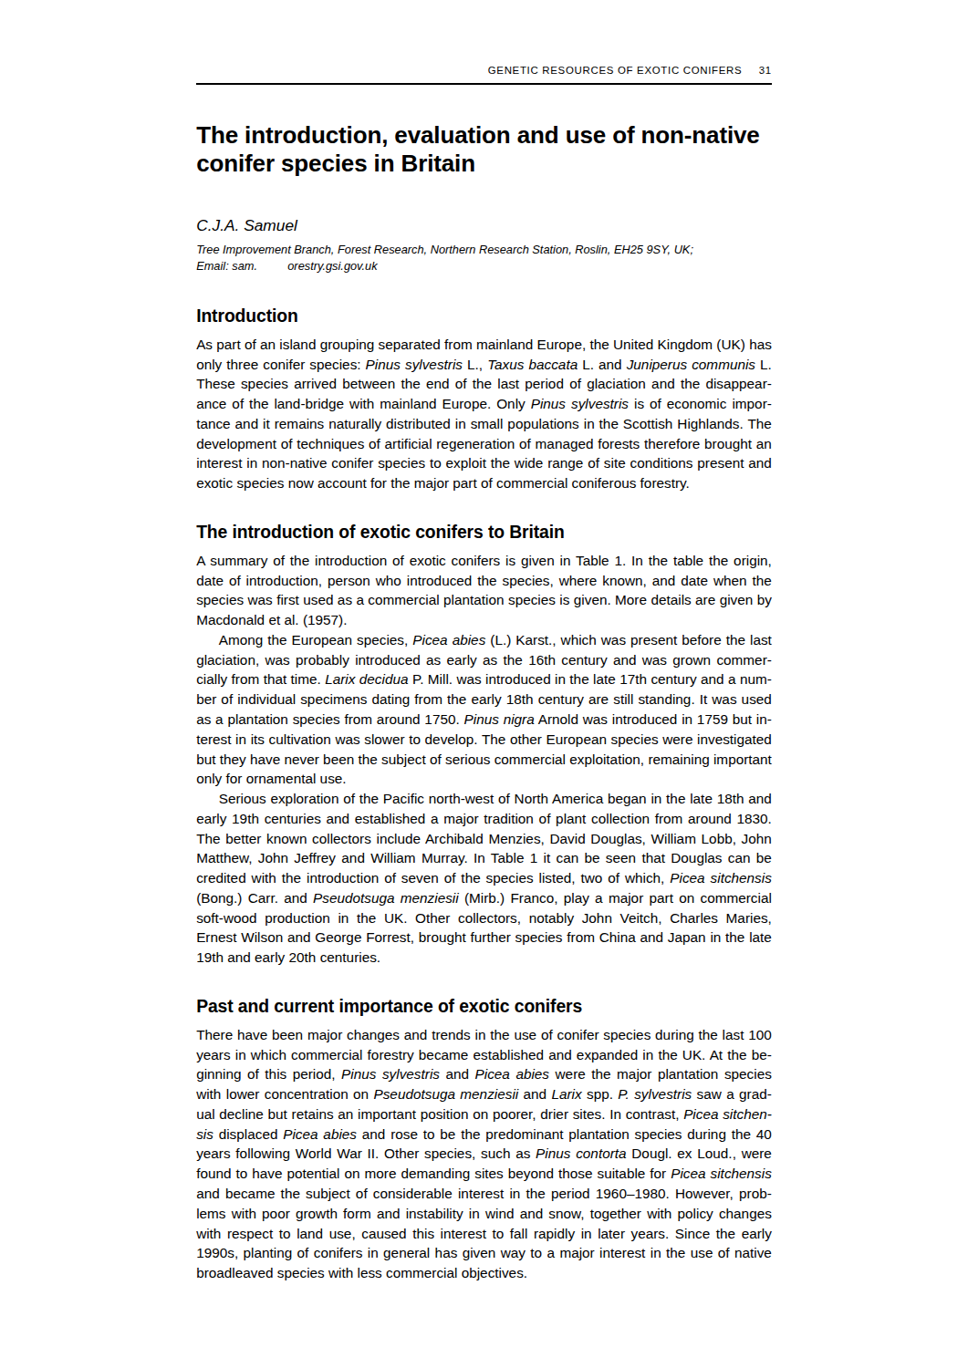GENETIC RESOURCES OF EXOTIC CONIFERS31
The introduction, evaluation and use of non-native conifer species in Britain
C.J.A. Samuel
Tree Improvement Branch, Forest Research, Northern Research Station, Roslin, EH25 9SY, UK;
Email: sam. orestry.gsi.gov.uk
Introduction
As part of an island grouping separated from mainland Europe, the United Kingdom (UK) has only three conifer species: Pinus sylvestris L., Taxus baccata L. and Juniperus communis L. These species arrived between the end of the last period of glaciation and the disappearance of the land-bridge with mainland Europe. Only Pinus sylvestris is of economic importance and it remains naturally distributed in small populations in the Scottish Highlands. The development of techniques of artificial regeneration of managed forests therefore brought an interest in non-native conifer species to exploit the wide range of site conditions present and exotic species now account for the major part of commercial coniferous forestry.
The introduction of exotic conifers to Britain
A summary of the introduction of exotic conifers is given in Table 1. In the table the origin, date of introduction, person who introduced the species, where known, and date when the species was first used as a commercial plantation species is given. More details are given by Macdonald et al. (1957).
Among the European species, Picea abies (L.) Karst., which was present before the last glaciation, was probably introduced as early as the 16th century and was grown commercially from that time. Larix decidua P. Mill. was introduced in the late 17th century and a number of individual specimens dating from the early 18th century are still standing. It was used as a plantation species from around 1750. Pinus nigra Arnold was introduced in 1759 but interest in its cultivation was slower to develop. The other European species were investigated but they have never been the subject of serious commercial exploitation, remaining important only for ornamental use.
Serious exploration of the Pacific north-west of North America began in the late 18th and early 19th centuries and established a major tradition of plant collection from around 1830. The better known collectors include Archibald Menzies, David Douglas, William Lobb, John Matthew, John Jeffrey and William Murray. In Table 1 it can be seen that Douglas can be credited with the introduction of seven of the species listed, two of which, Picea sitchensis (Bong.) Carr. and Pseudotsuga menziesii (Mirb.) Franco, play a major part on commercial soft-wood production in the UK. Other collectors, notably John Veitch, Charles Maries, Ernest Wilson and George Forrest, brought further species from China and Japan in the late 19th and early 20th centuries.
Past and current importance of exotic conifers
There have been major changes and trends in the use of conifer species during the last 100 years in which commercial forestry became established and expanded in the UK. At the beginning of this period, Pinus sylvestris and Picea abies were the major plantation species with lower concentration on Pseudotsuga menziesii and Larix spp. P. sylvestris saw a gradual decline but retains an important position on poorer, drier sites. In contrast, Picea sitchensis displaced Picea abies and rose to be the predominant plantation species during the 40 years following World War II. Other species, such as Pinus contorta Dougl. ex Loud., were found to have potential on more demanding sites beyond those suitable for Picea sitchensis and became the subject of considerable interest in the period 1960–1980. However, problems with poor growth form and instability in wind and snow, together with policy changes with respect to land use, caused this interest to fall rapidly in later years. Since the early 1990s, planting of conifers in general has given way to a major interest in the use of native broadleaved species with less commercial objectives.